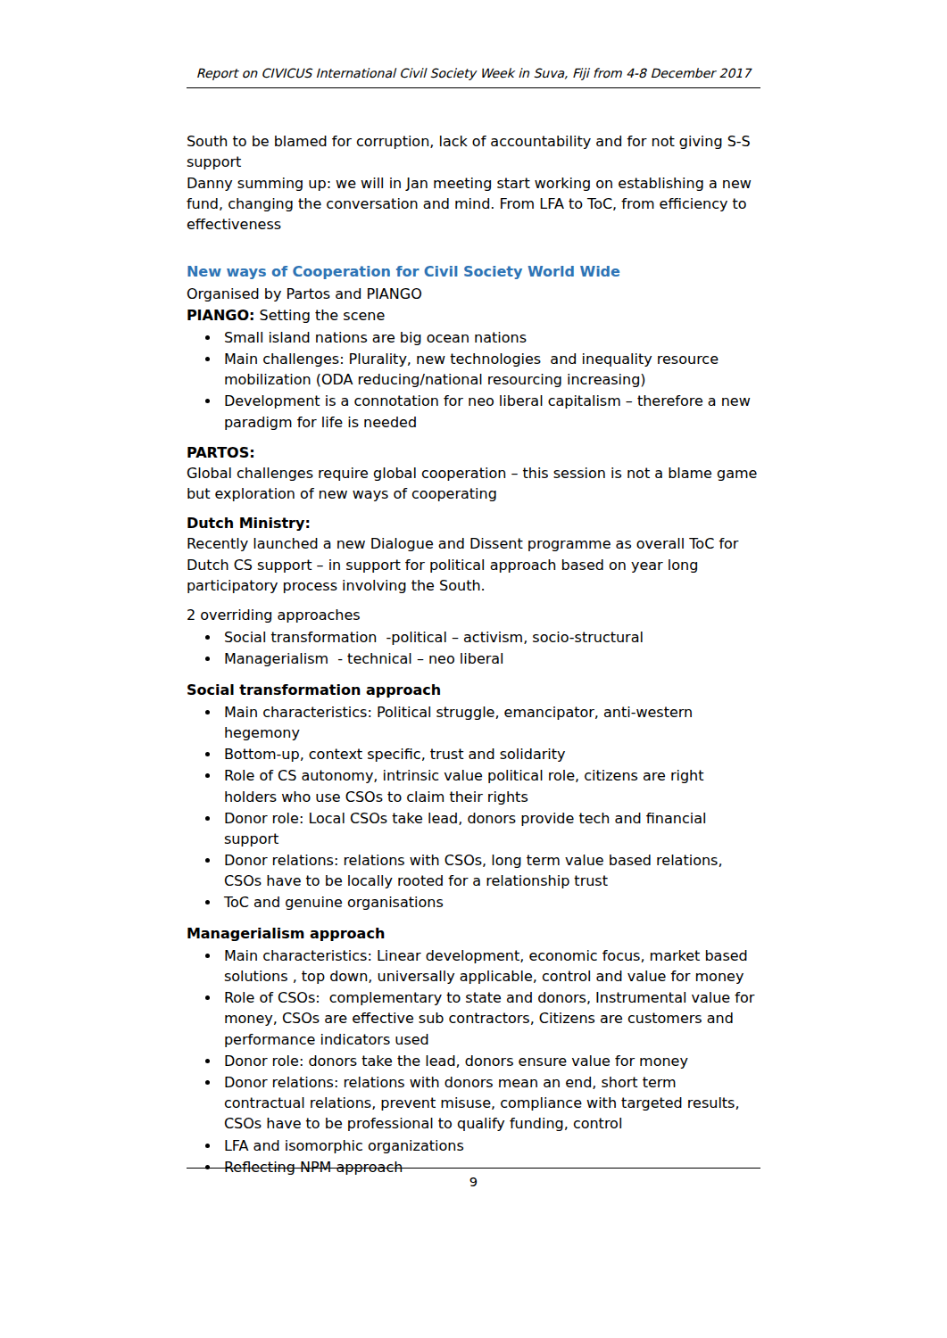Report on CIVICUS International Civil Society Week in Suva, Fiji from 4-8 December 2017
South to be blamed for corruption, lack of accountability and for not giving S-S support
Danny summing up: we will in Jan meeting start working on establishing a new fund, changing the conversation and mind. From LFA to ToC, from efficiency to effectiveness
New ways of Cooperation for Civil Society World Wide
Organised by Partos and PIANGO
PIANGO: Setting the scene
Small island nations are big ocean nations
Main challenges: Plurality, new technologies and inequality resource mobilization (ODA reducing/national resourcing increasing)
Development is a connotation for neo liberal capitalism – therefore a new paradigm for life is needed
PARTOS:
Global challenges require global cooperation – this session is not a blame game but exploration of new ways of cooperating
Dutch Ministry:
Recently launched a new Dialogue and Dissent programme as overall ToC for Dutch CS support – in support for political approach based on year long participatory process involving the South.
2 overriding approaches
Social transformation -political – activism, socio-structural
Managerialism - technical – neo liberal
Social transformation approach
Main characteristics: Political struggle, emancipator, anti-western hegemony
Bottom-up, context specific, trust and solidarity
Role of CS autonomy, intrinsic value political role, citizens are right holders who use CSOs to claim their rights
Donor role: Local CSOs take lead, donors provide tech and financial support
Donor relations: relations with CSOs, long term value based relations, CSOs have to be locally rooted for a relationship trust
ToC and genuine organisations
Managerialism approach
Main characteristics: Linear development, economic focus, market based solutions , top down, universally applicable, control and value for money
Role of CSOs: complementary to state and donors, Instrumental value for money, CSOs are effective sub contractors, Citizens are customers and performance indicators used
Donor role: donors take the lead, donors ensure value for money
Donor relations: relations with donors mean an end, short term contractual relations, prevent misuse, compliance with targeted results, CSOs have to be professional to qualify funding, control
LFA and isomorphic organizations
Reflecting NPM approach
9